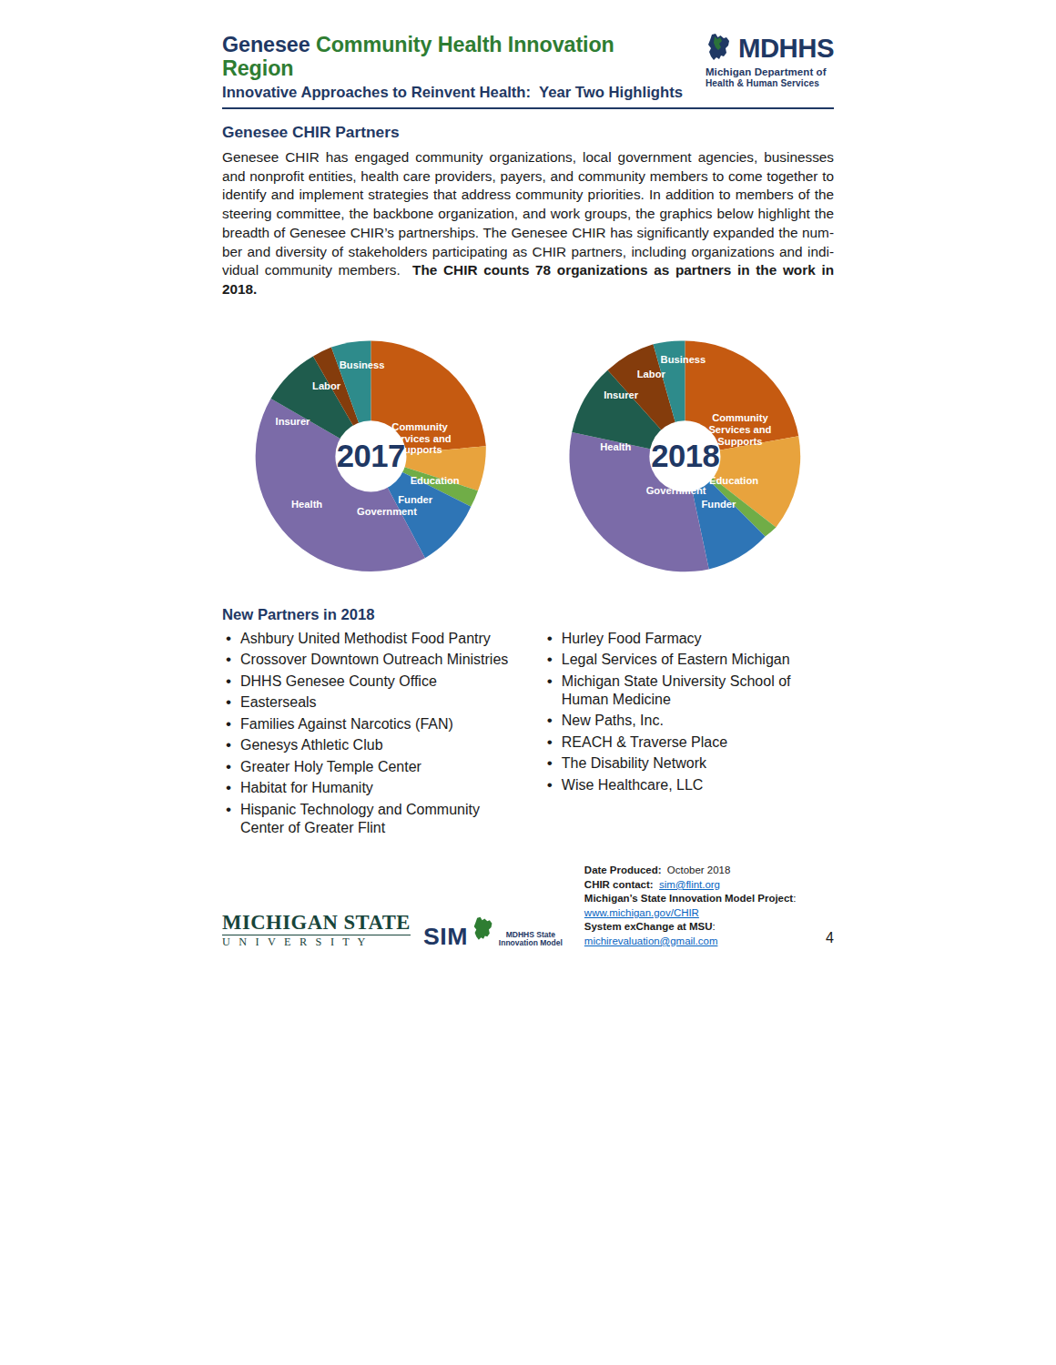Genesee Community Health Innovation Region
Innovative Approaches to Reinvent Health: Year Two Highlights
MDHHS
Michigan Department of Health & Human Services
Genesee CHIR Partners
Genesee CHIR has engaged community organizations, local government agencies, businesses and nonprofit entities, health care providers, payers, and community members to come together to identify and implement strategies that address community priorities. In addition to members of the steering committee, the backbone organization, and work groups, the graphics below highlight the breadth of Genesee CHIR’s partnerships. The Genesee CHIR has significantly expanded the number and diversity of stakeholders participating as CHIR partners, including organizations and individual community members. The CHIR counts 78 organizations as partners in the work in 2018.
Community Services and Supports Education Funder Government Health Insurer Labor Business
2017
Community Services and Supports Education Funder Government Health Insurer Labor Business
2018
New Partners in 2018
Ashbury United Methodist Food Pantry
Crossover Downtown Outreach Ministries
DHHS Genesee County Office
Easterseals
Families Against Narcotics (FAN)
Genesys Athletic Club
Greater Holy Temple Center
Habitat for Humanity
Hispanic Technology and CommunityCenter of Greater Flint
Hurley Food Farmacy
Legal Services of Eastern Michigan
Michigan State University School ofHuman Medicine
New Paths, Inc.
REACH & Traverse Place
The Disability Network
Wise Healthcare, LLC
MICHIGAN STATE
U N I V E R S I T Y
SIM
MDHHS State
Innovation Model
Date Produced: October 2018
CHIR contact: sim@flint.org
Michigan’s State Innovation Model Project: www.michigan.gov/CHIR
System exChange at MSU: michirevaluation@gmail.com
4